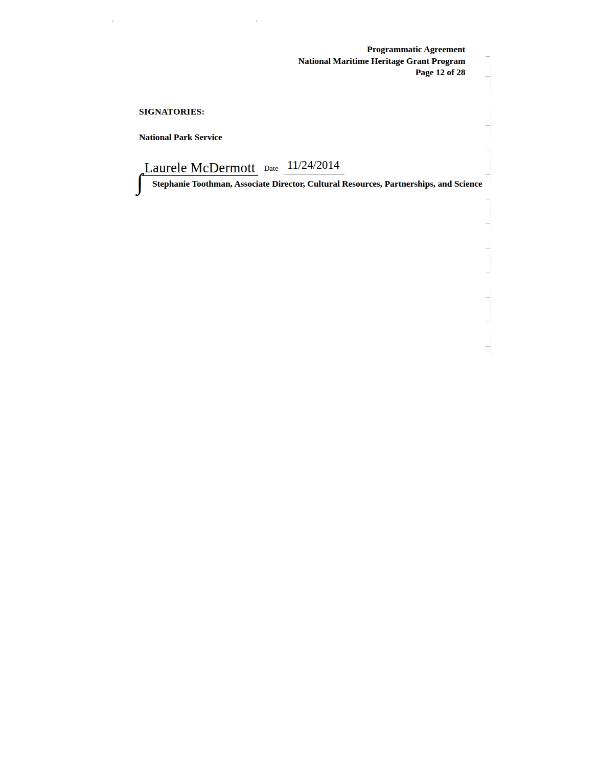. .
Programmatic Agreement
National Maritime Heritage Grant Program
Page 12 of 28
SIGNATORIES:
National Park Service
∫
Laurele McDermott Date 11/24/2014
Stephanie Toothman, Associate Director, Cultural Resources, Partnerships, and Science